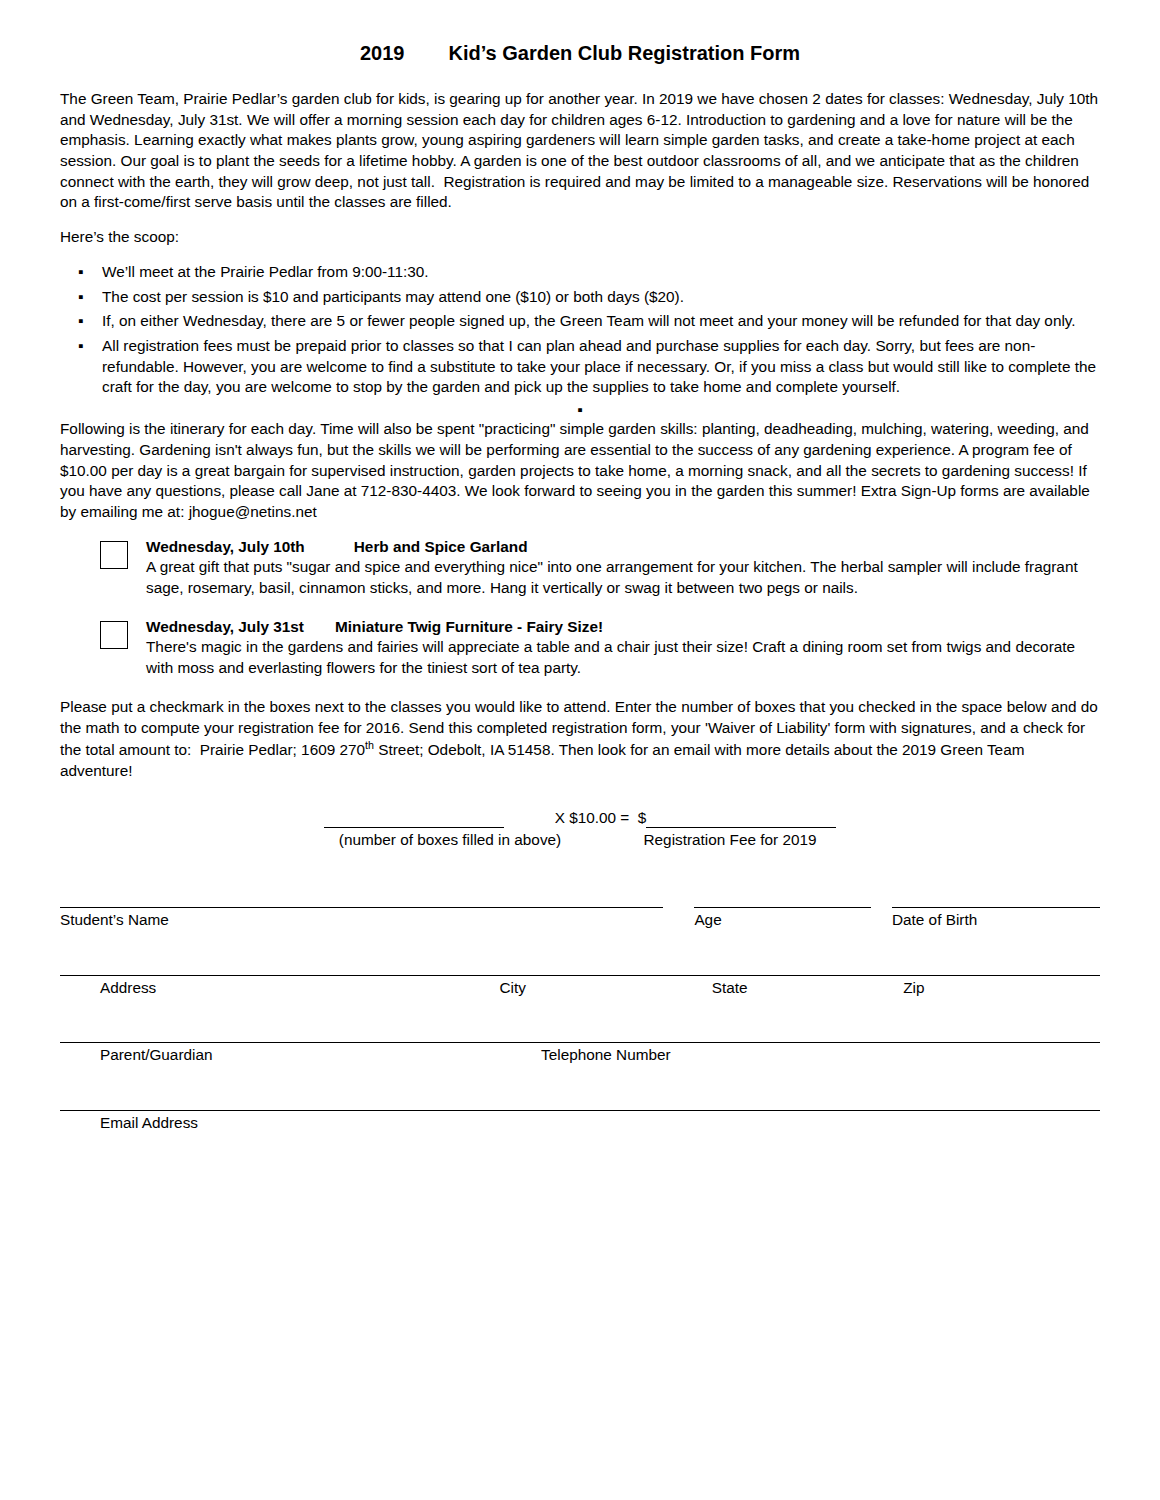2019 Kid’s Garden Club Registration Form
The Green Team, Prairie Pedlar’s garden club for kids, is gearing up for another year. In 2019 we have chosen 2 dates for classes: Wednesday, July 10th and Wednesday, July 31st. We will offer a morning session each day for children ages 6-12. Introduction to gardening and a love for nature will be the emphasis. Learning exactly what makes plants grow, young aspiring gardeners will learn simple garden tasks, and create a take-home project at each session. Our goal is to plant the seeds for a lifetime hobby. A garden is one of the best outdoor classrooms of all, and we anticipate that as the children connect with the earth, they will grow deep, not just tall. Registration is required and may be limited to a manageable size. Reservations will be honored on a first-come/first serve basis until the classes are filled.
Here’s the scoop:
We’ll meet at the Prairie Pedlar from 9:00-11:30.
The cost per session is $10 and participants may attend one ($10) or both days ($20).
If, on either Wednesday, there are 5 or fewer people signed up, the Green Team will not meet and your money will be refunded for that day only.
All registration fees must be prepaid prior to classes so that I can plan ahead and purchase supplies for each day. Sorry, but fees are non-refundable. However, you are welcome to find a substitute to take your place if necessary. Or, if you miss a class but would still like to complete the craft for the day, you are welcome to stop by the garden and pick up the supplies to take home and complete yourself.
▪
Following is the itinerary for each day. Time will also be spent "practicing" simple garden skills: planting, deadheading, mulching, watering, weeding, and harvesting. Gardening isn't always fun, but the skills we will be performing are essential to the success of any gardening experience. A program fee of $10.00 per day is a great bargain for supervised instruction, garden projects to take home, a morning snack, and all the secrets to gardening success! If you have any questions, please call Jane at 712-830-4403. We look forward to seeing you in the garden this summer! Extra Sign-Up forms are available by emailing me at: jhogue@netins.net
Wednesday, July 10th Herb and Spice Garland
A great gift that puts "sugar and spice and everything nice" into one arrangement for your kitchen. The herbal sampler will include fragrant sage, rosemary, basil, cinnamon sticks, and more. Hang it vertically or swag it between two pegs or nails.
Wednesday, July 31st Miniature Twig Furniture - Fairy Size!
There's magic in the gardens and fairies will appreciate a table and a chair just their size! Craft a dining room set from twigs and decorate with moss and everlasting flowers for the tiniest sort of tea party.
Please put a checkmark in the boxes next to the classes you would like to attend. Enter the number of boxes that you checked in the space below and do the math to compute your registration fee for 2016. Send this completed registration form, your 'Waiver of Liability' form with signatures, and a check for the total amount to: Prairie Pedlar; 1609 270th Street; Odebolt, IA 51458. Then look for an email with more details about the 2019 Green Team adventure!
X $10.00 = $
(number of boxes filled in above) Registration Fee for 2019
| Student’s Name | | Age | | Date of Birth |
| Address City State Zip |
| Parent/Guardian Telephone Number |
| Email Address |